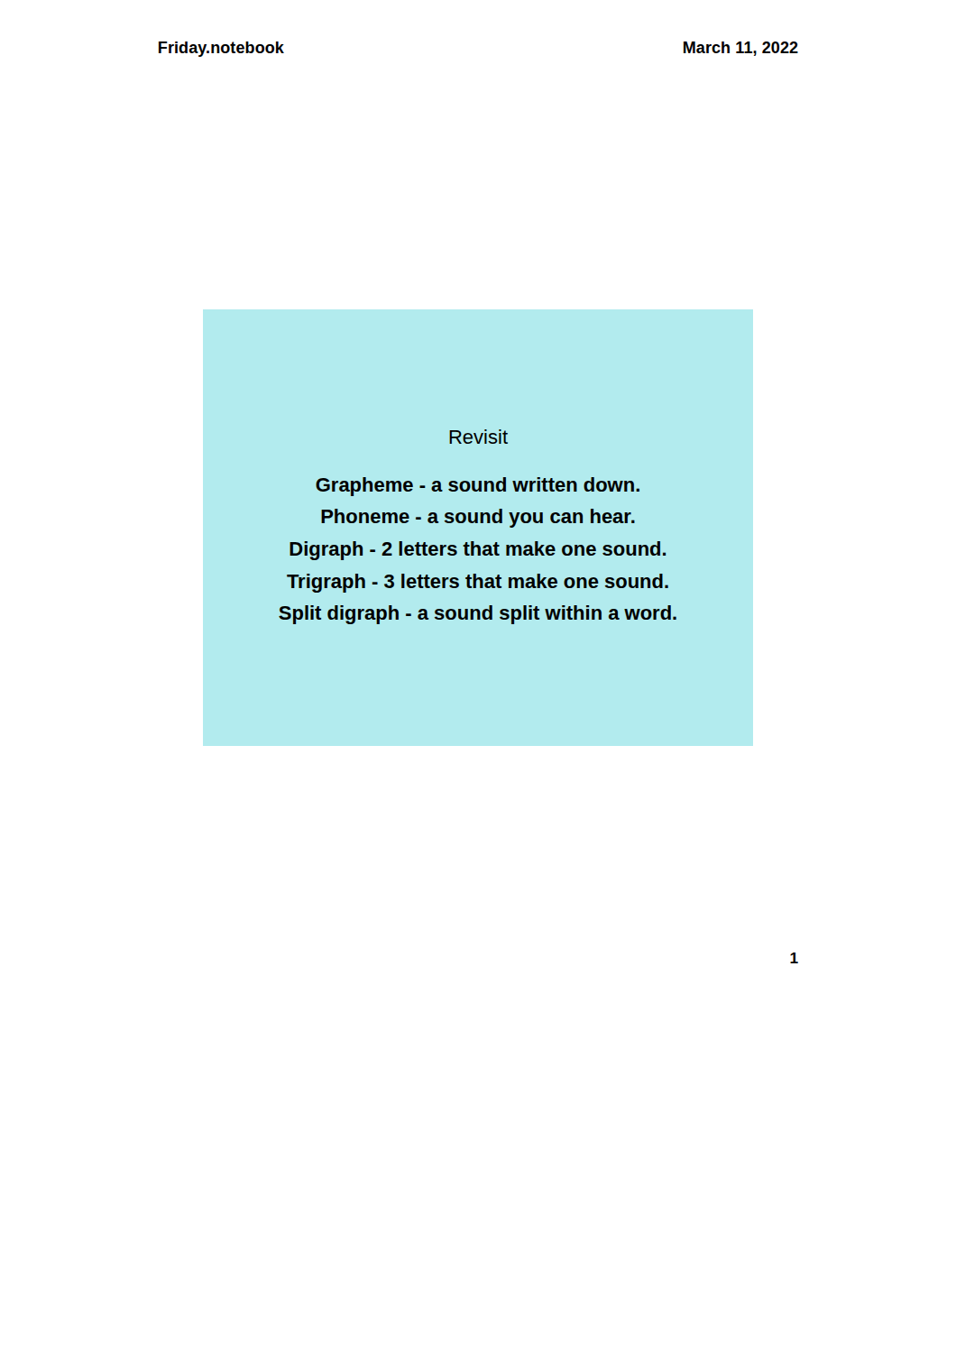Friday.notebook March 11, 2022
Revisit
Grapheme - a sound written down.
Phoneme - a sound you can hear.
Digraph - 2 letters that make one sound.
Trigraph - 3 letters that make one sound.
Split digraph - a sound split within a word.
1